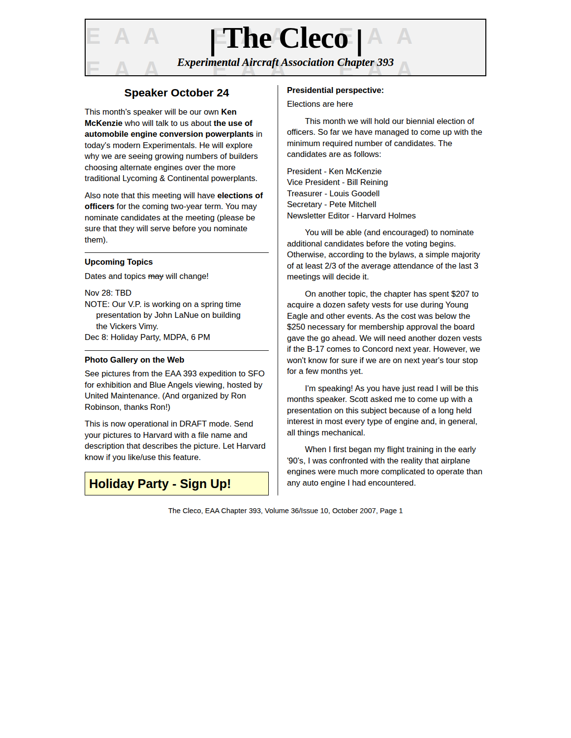EAA EAA EAA
EAA EAA EAA
❘The Cleco❘
Experimental Aircraft Association Chapter 393
Speaker October 24
This month's speaker will be our own Ken McKenzie who will talk to us about the use of automobile engine conversion powerplants in today's modern Experimentals. He will explore why we are seeing growing numbers of builders choosing alternate engines over the more traditional Lycoming & Continental powerplants.
Also note that this meeting will have elections of officers for the coming two-year term. You may nominate candidates at the meeting (please be sure that they will serve before you nominate them).
Upcoming Topics
Dates and topics may will change!
Nov 28: TBD
NOTE: Our V.P. is working on a spring time
presentation by John LaNue on building
the Vickers Vimy.
Dec 8: Holiday Party, MDPA, 6 PM
Photo Gallery on the Web
See pictures from the EAA 393 expedition to SFO for exhibition and Blue Angels viewing, hosted by United Maintenance. (And organized by Ron Robinson, thanks Ron!)
This is now operational in DRAFT mode. Send your pictures to Harvard with a file name and description that describes the picture. Let Harvard know if you like/use this feature.
Holiday Party - Sign Up!
Presidential perspective:
Elections are here
This month we will hold our biennial election of officers. So far we have managed to come up with the minimum required number of candidates. The candidates are as follows:
President - Ken McKenzie
Vice President - Bill Reining
Treasurer - Louis Goodell
Secretary - Pete Mitchell
Newsletter Editor - Harvard Holmes
You will be able (and encouraged) to nominate additional candidates before the voting begins. Otherwise, according to the bylaws, a simple majority of at least 2/3 of the average attendance of the last 3 meetings will decide it.
On another topic, the chapter has spent $207 to acquire a dozen safety vests for use during Young Eagle and other events. As the cost was below the $250 necessary for membership approval the board gave the go ahead. We will need another dozen vests if the B-17 comes to Concord next year. However, we won't know for sure if we are on next year's tour stop for a few months yet.
I'm speaking! As you have just read I will be this months speaker. Scott asked me to come up with a presentation on this subject because of a long held interest in most every type of engine and, in general, all things mechanical.
When I first began my flight training in the early '90's, I was confronted with the reality that airplane engines were much more complicated to operate than any auto engine I had encountered.
The Cleco, EAA Chapter 393, Volume 36/Issue 10, October 2007, Page 1